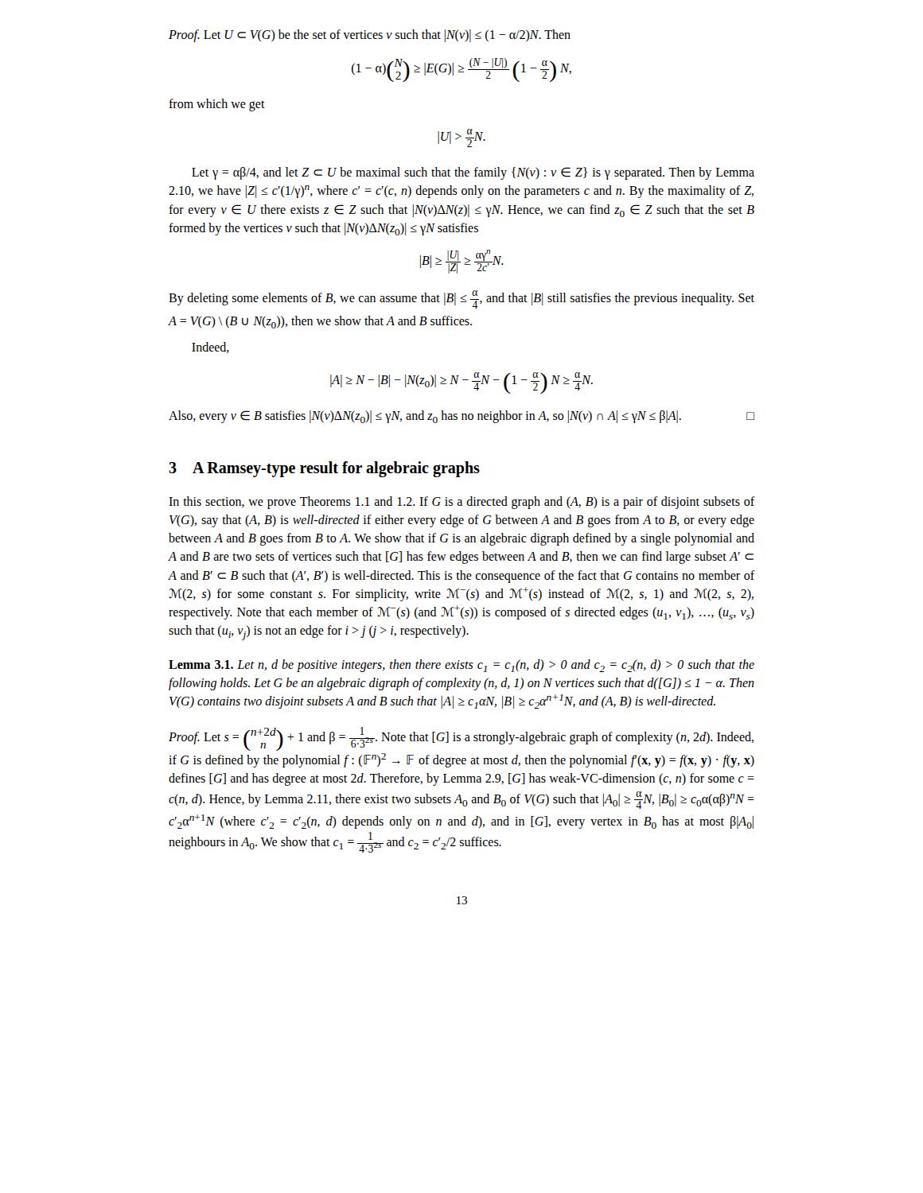Proof. Let U ⊂ V(G) be the set of vertices v such that |N(v)| ≤ (1 − α/2)N. Then
(1 − α)(N 2) ≥ |E(G)| ≥ (N − |U|) 2 (1 − α 2) N,
from which we get
|U| > α 2 N.
Let γ = αβ/4, and let Z ⊂ U be maximal such that the family {N(v) : v ∈ Z} is γ separated. Then by Lemma 2.10, we have |Z| ≤ c′(1/γ)n, where c′ = c′(c, n) depends only on the parameters c and n. By the maximality of Z, for every v ∈ U there exists z ∈ Z such that |N(v)ΔN(z)| ≤ γN. Hence, we can find z0 ∈ Z such that the set B formed by the vertices v such that |N(v)ΔN(z0)| ≤ γN satisfies
|B| ≥ |U||Z| ≥ αγn 2c′N.
By deleting some elements of B, we can assume that |B| ≤ α 4, and that |B| still satisfies the previous inequality. Set A = V(G) \ (B ∪ N(z0)), then we show that A and B suffices.
Indeed,
|A| ≥ N − |B| − |N(z0)| ≥ N − α 4 N − (1 − α 2) N ≥ α 4 N.
Also, every v ∈ B satisfies |N(v)ΔN(z0)| ≤ γN, and z0 has no neighbor in A, so |N(v) ∩ A| ≤ γN ≤ β|A|. □
3 A Ramsey-type result for algebraic graphs
In this section, we prove Theorems 1.1 and 1.2. If G is a directed graph and (A, B) is a pair of disjoint subsets of V(G), say that (A, B) is well-directed if either every edge of G between A and B goes from A to B, or every edge between A and B goes from B to A. We show that if G is an algebraic digraph defined by a single polynomial and A and B are two sets of vertices such that [G] has few edges between A and B, then we can find large subset A′ ⊂ A and B′ ⊂ B such that (A′, B′) is well-directed. This is the consequence of the fact that G contains no member of ℳ(2, s) for some constant s. For simplicity, write ℳ−(s) and ℳ+(s) instead of ℳ(2, s, 1) and ℳ(2, s, 2), respectively. Note that each member of ℳ−(s) (and ℳ+(s)) is composed of s directed edges (u1, v1), …, (us, vs) such that (ui, vj) is not an edge for i > j (j > i, respectively).
Lemma 3.1. Let n, d be positive integers, then there exists c1 = c1(n, d) > 0 and c2 = c2(n, d) > 0 such that the following holds. Let G be an algebraic digraph of complexity (n, d, 1) on N vertices such that d([G]) ≤ 1 − α. Then V(G) contains two disjoint subsets A and B such that |A| ≥ c1αN, |B| ≥ c2αn+1N, and (A, B) is well-directed.
Proof. Let s = (n+2d n) + 1 and β = 16·32s. Note that [G] is a strongly-algebraic graph of complexity (n, 2d). Indeed, if G is defined by the polynomial f : (𝔽n)2 → 𝔽 of degree at most d, then the polynomial f′(x, y) = f(x, y) · f(y, x) defines [G] and has degree at most 2d. Therefore, by Lemma 2.9, [G] has weak-VC-dimension (c, n) for some c = c(n, d). Hence, by Lemma 2.11, there exist two subsets A0 and B0 of V(G) such that |A0| ≥ α 4 N, |B0| ≥ c0α(αβ)nN = c′2αn+1N (where c′2 = c′2(n, d) depends only on n and d), and in [G], every vertex in B0 has at most β|A0| neighbours in A0. We show that c1 = 14·32s and c2 = c′2/2 suffices.
13